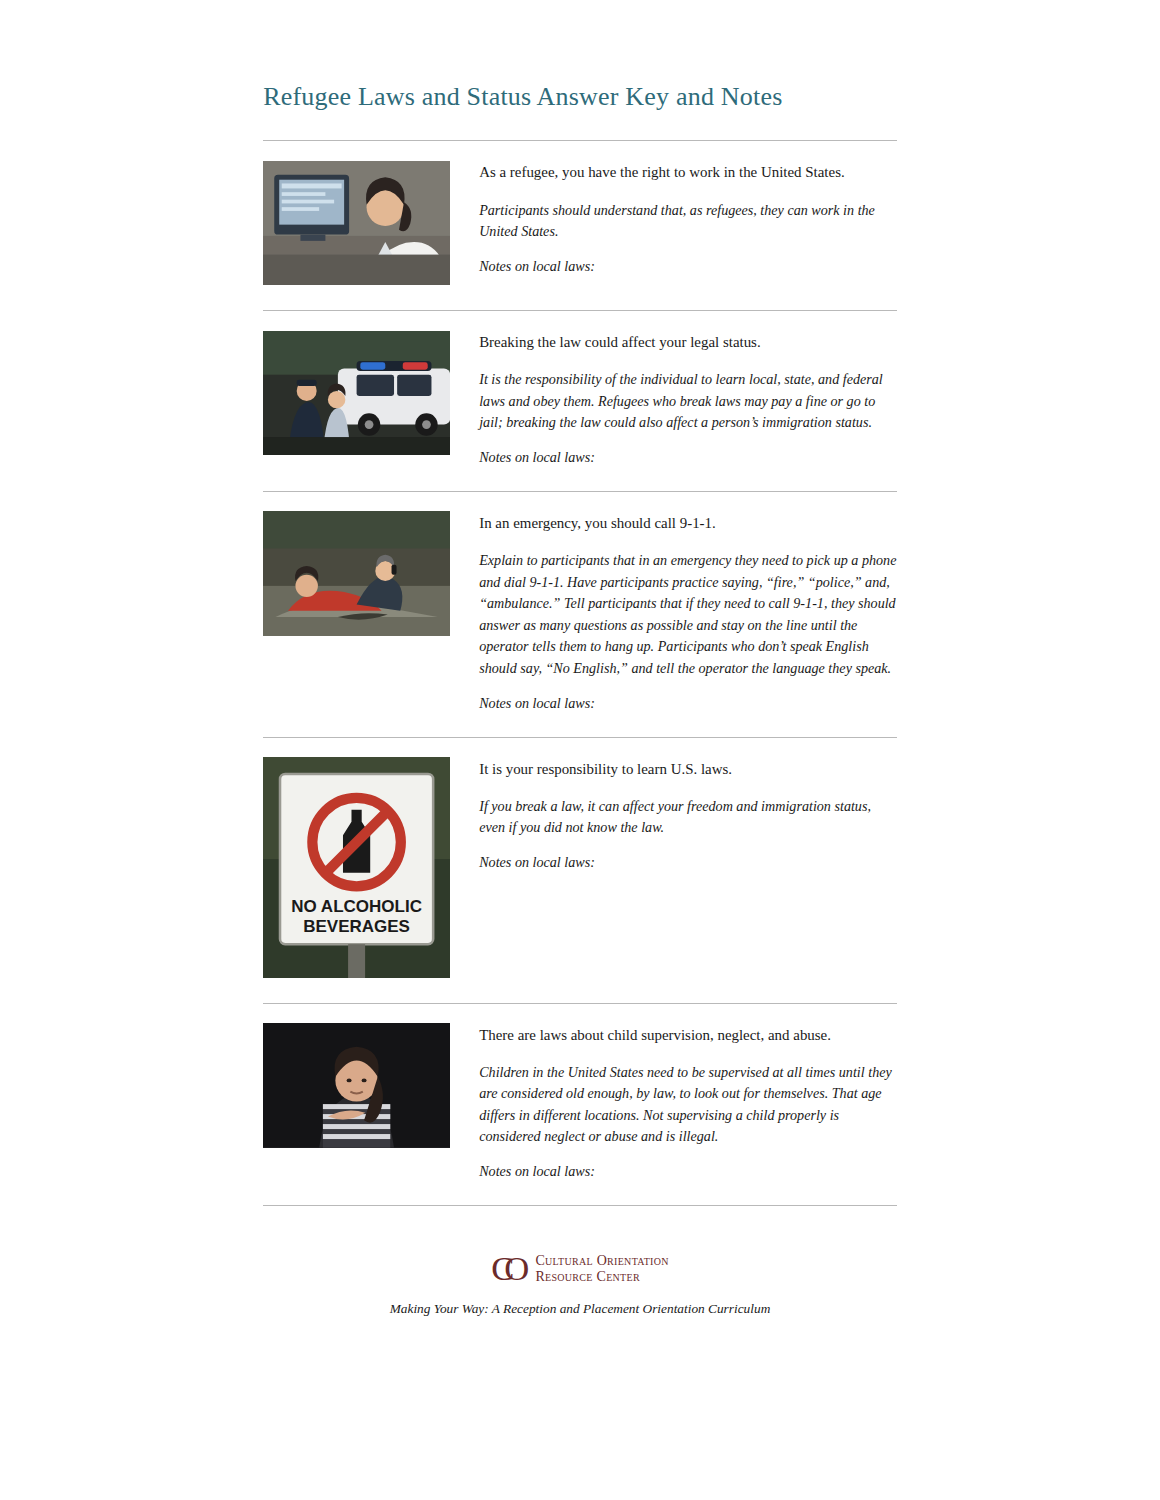Refugee Laws and Status Answer Key and Notes
As a refugee, you have the right to work in the United States.
Participants should understand that, as refugees, they can work in the United States.
Notes on local laws:
Breaking the law could affect your legal status.
It is the responsibility of the individual to learn local, state, and federal laws and obey them. Refugees who break laws may pay a fine or go to jail; breaking the law could also affect a person’s immigration status.
Notes on local laws:
In an emergency, you should call 9-1-1.
Explain to participants that in an emergency they need to pick up a phone and dial 9-1-1. Have participants practice saying, “fire,” “police,” and, “ambulance.” Tell participants that if they need to call 9-1-1, they should answer as many questions as possible and stay on the line until the operator tells them to hang up. Participants who don’t speak English should say, “No English,” and tell the operator the language they speak.
Notes on local laws:
NO ALCOHOLIC BEVERAGES
It is your responsibility to learn U.S. laws.
If you break a law, it can affect your freedom and immigration status, even if you did not know the law.
Notes on local laws:
There are laws about child supervision, neglect, and abuse.
Children in the United States need to be supervised at all times until they are considered old enough, by law, to look out for themselves. That age differs in different locations. Not supervising a child properly is considered neglect or abuse and is illegal.
Notes on local laws:
CO Cultural Orientation
Resource Center
Making Your Way: A Reception and Placement Orientation Curriculum